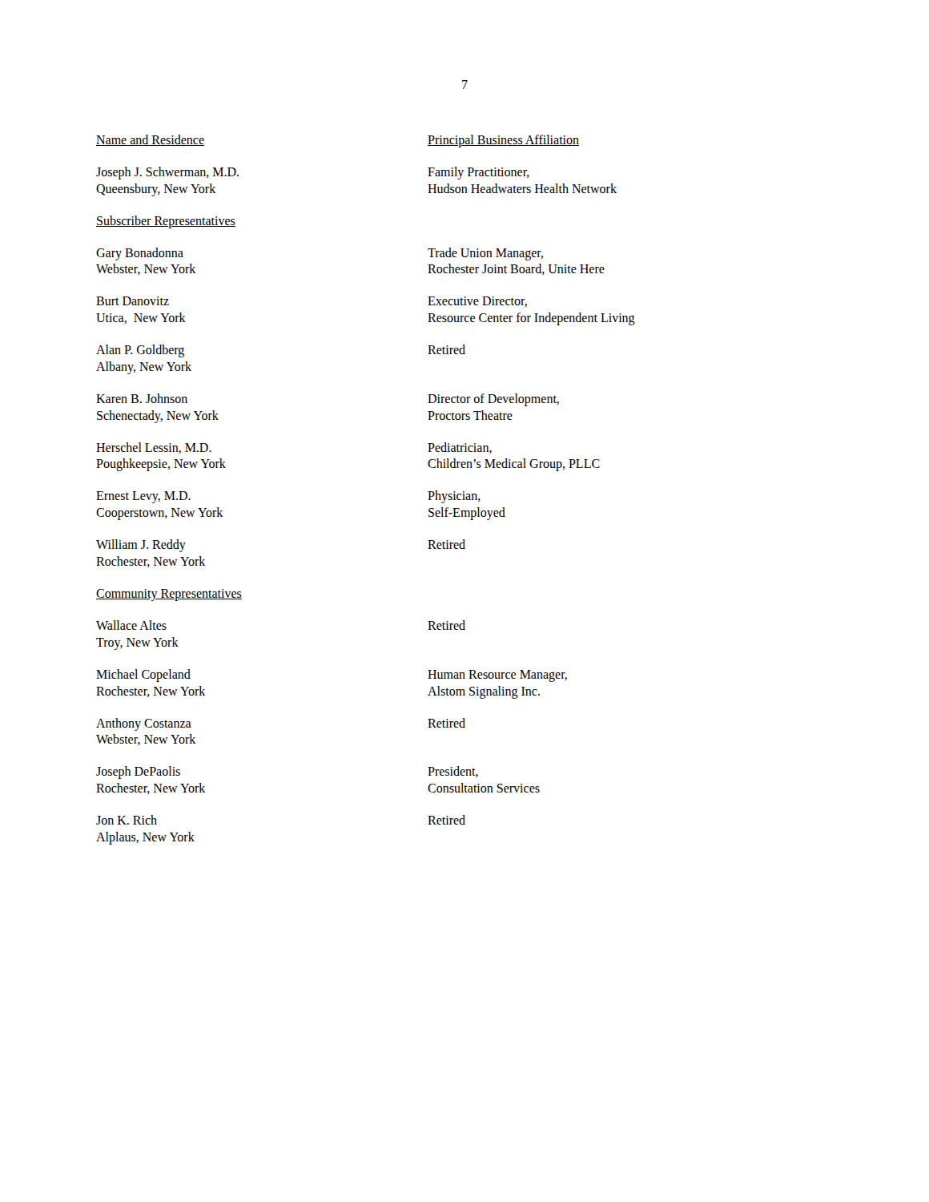7
| Name and Residence | Principal Business Affiliation |
| Joseph J. Schwerman, M.D. Queensbury, New York | Family Practitioner, Hudson Headwaters Health Network |
| Subscriber Representatives | |
| Gary Bonadonna Webster, New York | Trade Union Manager, Rochester Joint Board, Unite Here |
| Burt Danovitz Utica, New York | Executive Director, Resource Center for Independent Living |
| Alan P. Goldberg Albany, New York | Retired |
| Karen B. Johnson Schenectady, New York | Director of Development, Proctors Theatre |
| Herschel Lessin, M.D. Poughkeepsie, New York | Pediatrician, Children’s Medical Group, PLLC |
| Ernest Levy, M.D. Cooperstown, New York | Physician, Self-Employed |
| William J. Reddy Rochester, New York | Retired |
| Community Representatives | |
| Wallace Altes Troy, New York | Retired |
| Michael Copeland Rochester, New York | Human Resource Manager, Alstom Signaling Inc. |
| Anthony Costanza Webster, New York | Retired |
| Joseph DePaolis Rochester, New York | President, Consultation Services |
| Jon K. Rich Alplaus, New York | Retired |